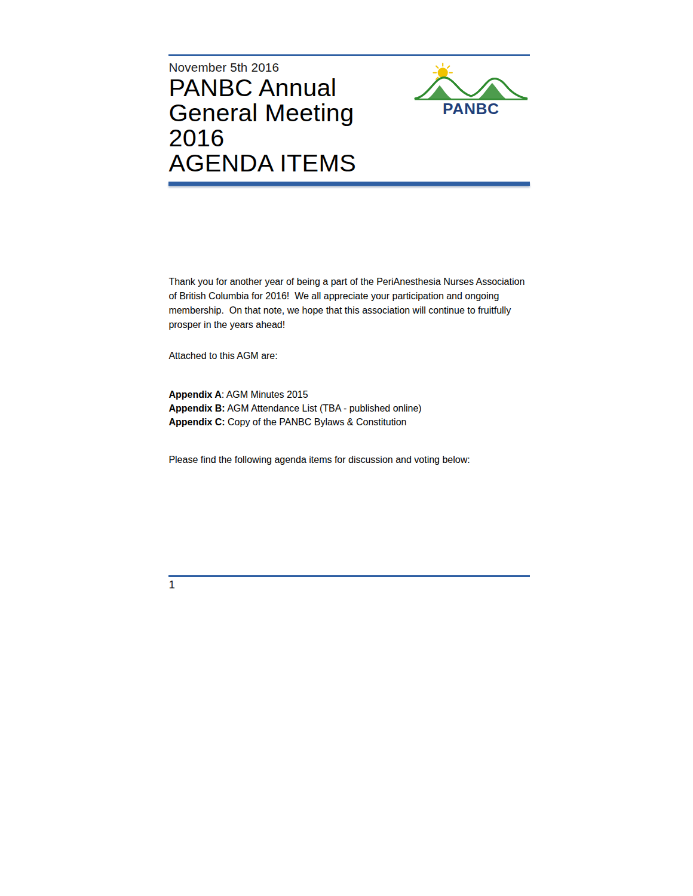November 5th 2016
PANBC Annual General Meeting 2016 AGENDA ITEMS
PANBC
Thank you for another year of being a part of the PeriAnesthesia Nurses Association of British Columbia for 2016! We all appreciate your participation and ongoing membership. On that note, we hope that this association will continue to fruitfully prosper in the years ahead!
Attached to this AGM are:
Appendix A: AGM Minutes 2015
Appendix B: AGM Attendance List (TBA - published online)
Appendix C: Copy of the PANBC Bylaws & Constitution
Please find the following agenda items for discussion and voting below:
1